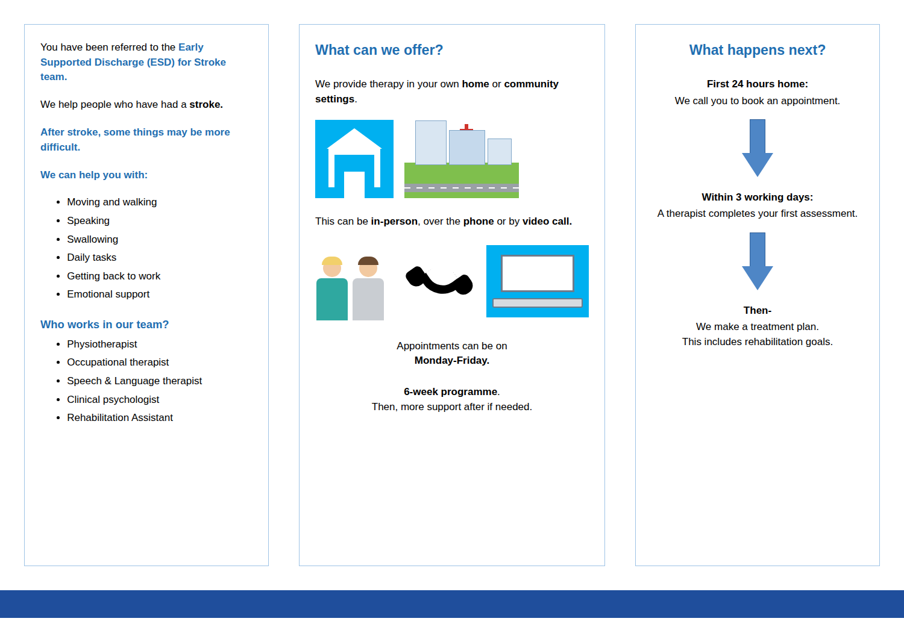You have been referred to the Early Supported Discharge (ESD) for Stroke team.
We help people who have had a stroke.
After stroke, some things may be more difficult.
We can help you with:
Moving and walking
Speaking
Swallowing
Daily tasks
Getting back to work
Emotional support
Who works in our team?
Physiotherapist
Occupational therapist
Speech & Language therapist
Clinical psychologist
Rehabilitation Assistant
What can we offer?
We provide therapy in your own home or community settings.
This can be in-person, over the phone or by video call.
Appointments can be on
Monday-Friday.
6-week programme.
Then, more support after if needed.
What happens next?
First 24 hours home: We call you to book an appointment.
Within 3 working days: A therapist completes your first assessment.
Then- We make a treatment plan.
This includes rehabilitation goals.